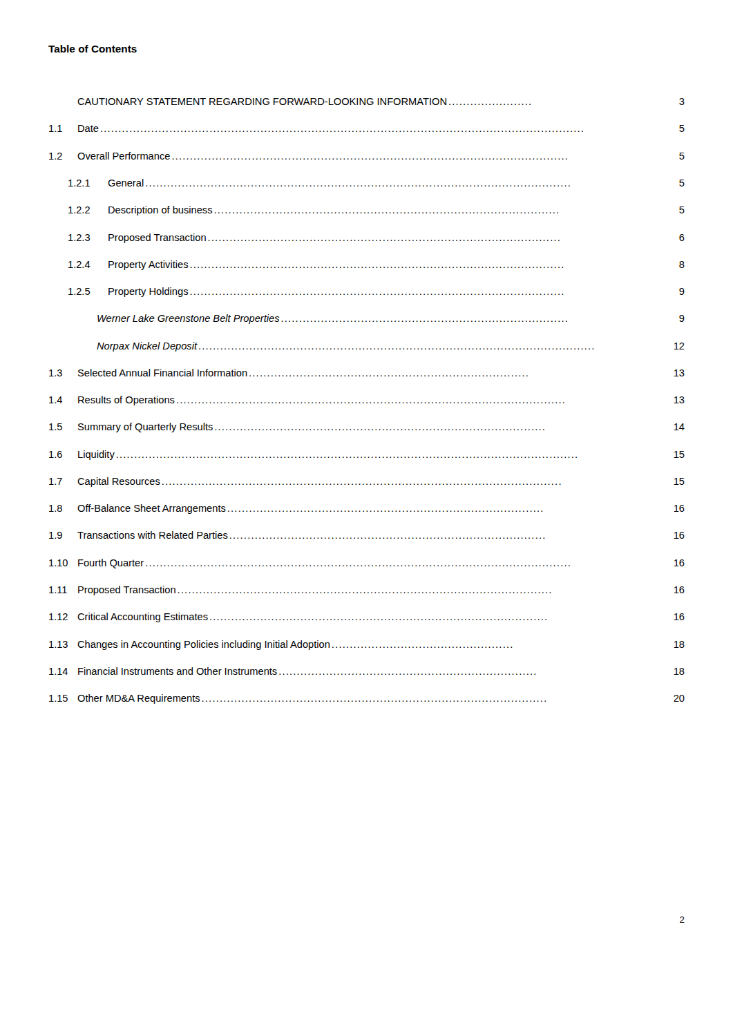Table of Contents
CAUTIONARY STATEMENT REGARDING FORWARD-LOOKING INFORMATION ....................... 3
1.1 Date ..................................................................................................................................... 5
1.2 Overall Performance ............................................................................................................. 5
1.2.1 General ..................................................................................................................... 5
1.2.2 Description of business ............................................................................................... 5
1.2.3 Proposed Transaction ................................................................................................. 6
1.2.4 Property Activities ....................................................................................................... 8
1.2.5 Property Holdings ....................................................................................................... 9
Werner Lake Greenstone Belt Properties ............................................................................... 9
Norpax Nickel Deposit ............................................................................................................. 12
1.3 Selected Annual Financial Information ............................................................................. 13
1.4 Results of Operations ........................................................................................................... 13
1.5 Summary of Quarterly Results ........................................................................................... 14
1.6 Liquidity ............................................................................................................................... 15
1.7 Capital Resources .............................................................................................................. 15
1.8 Off-Balance Sheet Arrangements ....................................................................................... 16
1.9 Transactions with Related Parties ....................................................................................... 16
1.10 Fourth Quarter ..................................................................................................................... 16
1.11 Proposed Transaction ....................................................................................................... 16
1.12 Critical Accounting Estimates ............................................................................................. 16
1.13 Changes in Accounting Policies including Initial Adoption .................................................. 18
1.14 Financial Instruments and Other Instruments ....................................................................... 18
1.15 Other MD&A Requirements ............................................................................................... 20
2